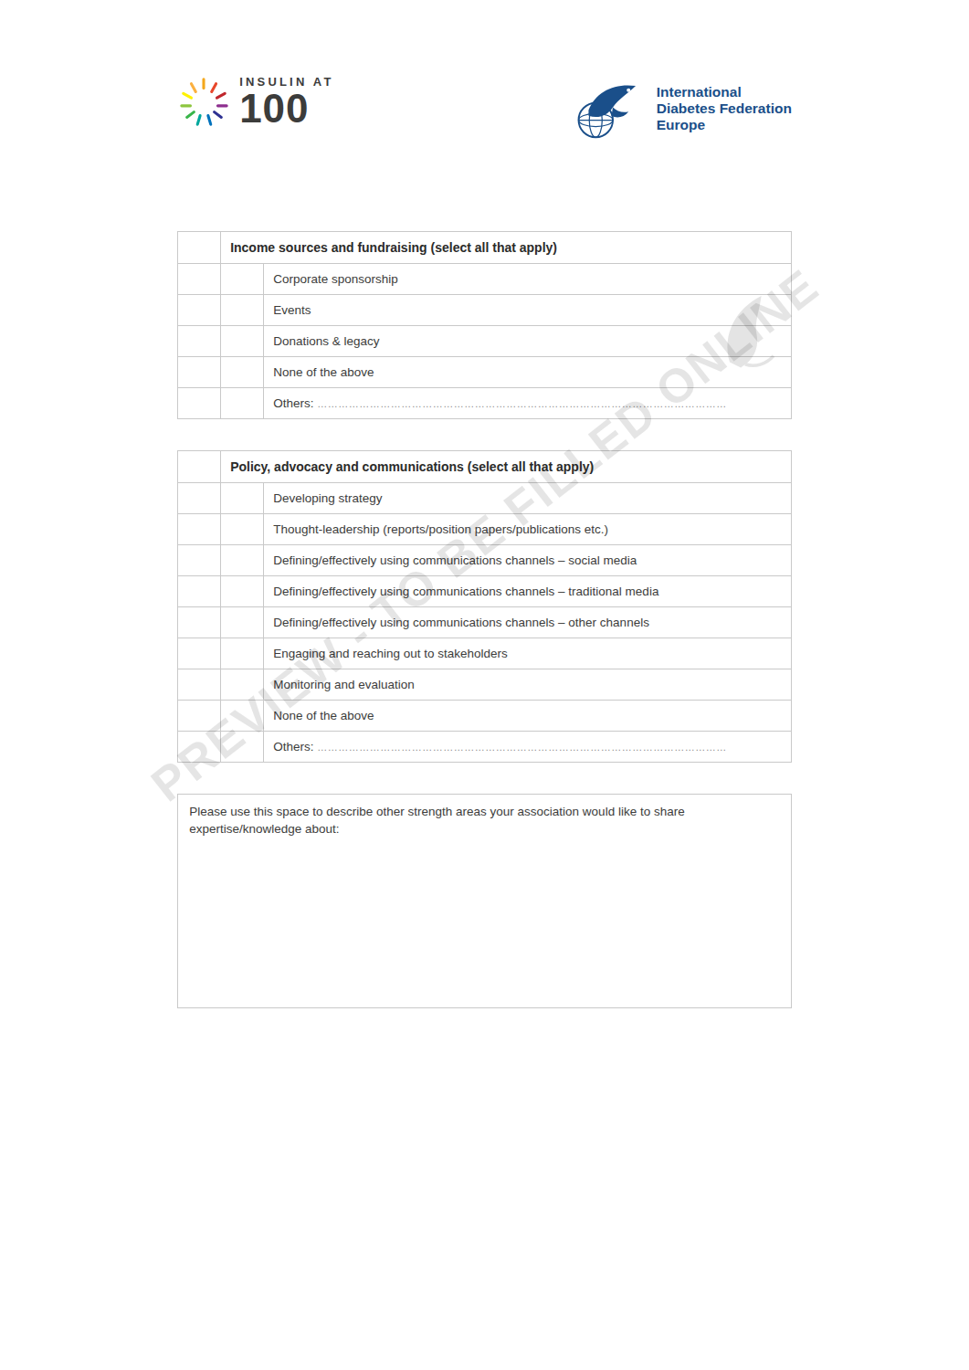PREVIEW - TO BE FILLED ONLINE
INSULIN AT 100
International
Diabetes Federation
Europe
| | Income sources and fundraising (select all that apply) |
| | | Corporate sponsorship |
| | | Events |
| | | Donations & legacy |
| | | None of the above |
| | | Others: ……………………………………………………………………………………………………… |
| | Policy, advocacy and communications (select all that apply) |
| | | Developing strategy |
| | | Thought-leadership (reports/position papers/publications etc.) |
| | | Defining/effectively using communications channels – social media |
| | | Defining/effectively using communications channels – traditional media |
| | | Defining/effectively using communications channels – other channels |
| | | Engaging and reaching out to stakeholders |
| | | Monitoring and evaluation |
| | | None of the above |
| | | Others: ……………………………………………………………………………………………………… |
Please use this space to describe other strength areas your association would like to share expertise/knowledge about: